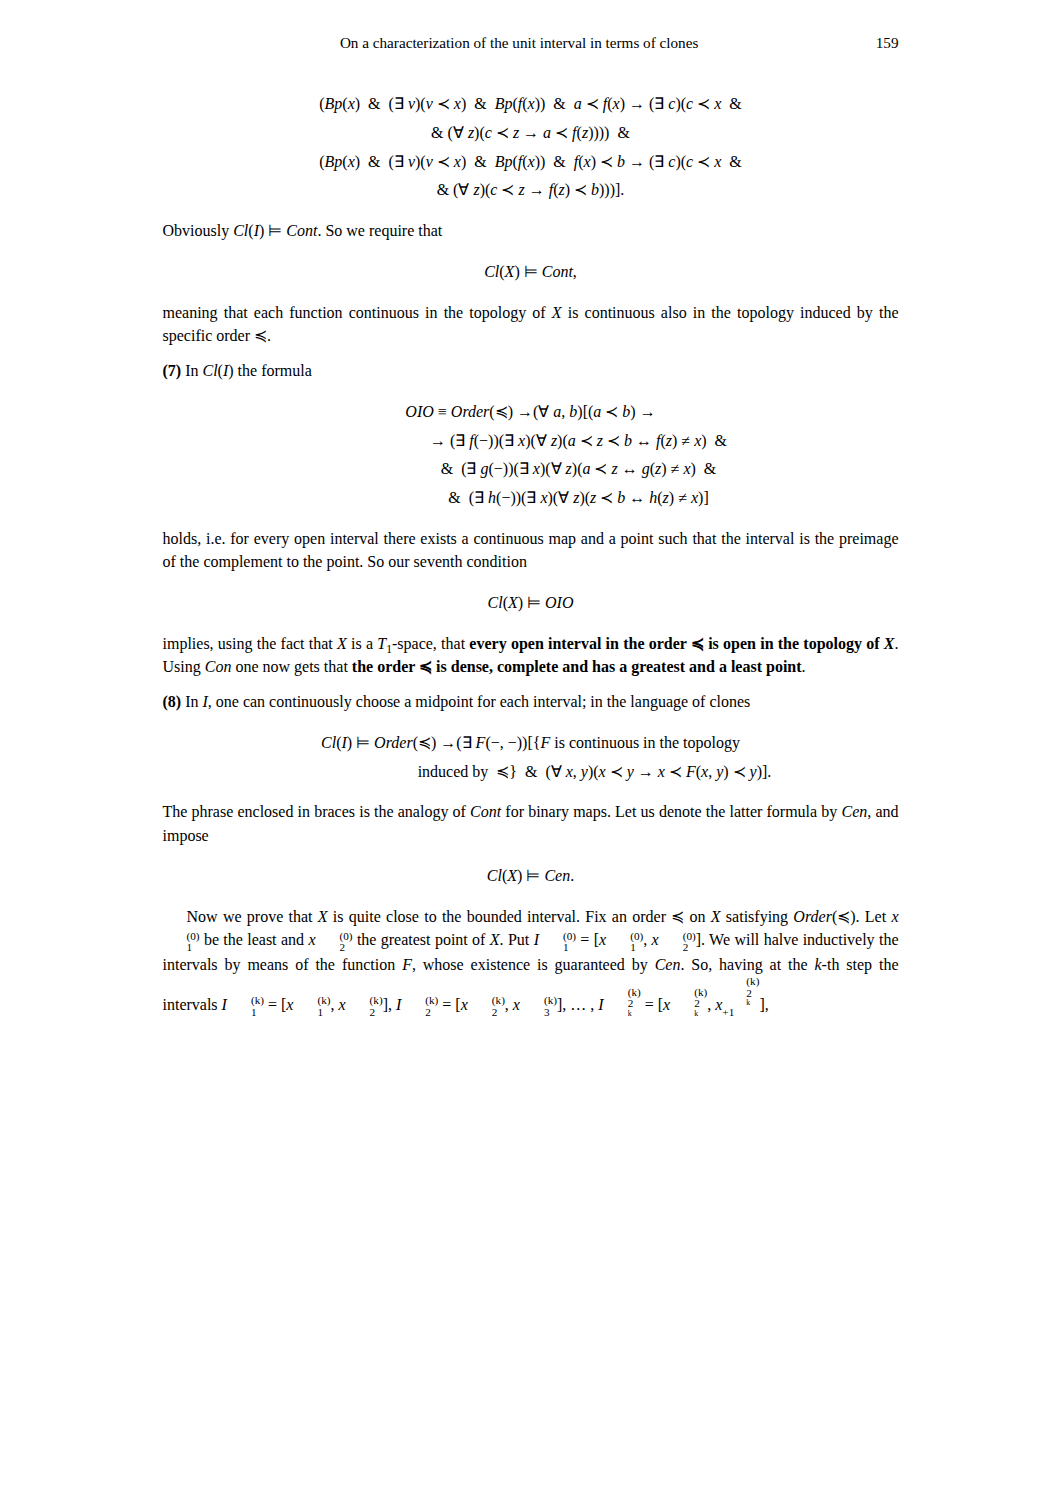On a characterization of the unit interval in terms of clones 159
(Bp(x) & (∃ v)(v ≺ x) & Bp(f(x)) & a ≺ f(x) → (∃ c)(c ≺ x & & (∀ z)(c ≺ z → a ≺ f(z)))) & (Bp(x) & (∃ v)(v ≺ x) & Bp(f(x)) & f(x) ≺ b → (∃ c)(c ≺ x & & (∀ z)(c ≺ z → f(z) ≺ b)))].
Obviously Cl(I) ⊨ Cont. So we require that
Cl(X) ⊨ Cont,
meaning that each function continuous in the topology of X is continuous also in the topology induced by the specific order ≼.
(7) In Cl(I) the formula
OIO ≡ Order(≼) →(∀ a, b)[(a ≺ b) → → (∃ f(−))(∃ x)(∀ z)(a ≺ z ≺ b ↔ f(z) ≠ x) & & (∃ g(−))(∃ x)(∀ z)(a ≺ z ↔ g(z) ≠ x) & & (∃ h(−))(∃ x)(∀ z)(z ≺ b ↔ h(z) ≠ x)]
holds, i.e. for every open interval there exists a continuous map and a point such that the interval is the preimage of the complement to the point. So our seventh condition
Cl(X) ⊨ OIO
implies, using the fact that X is a T1-space, that every open interval in the order ≼ is open in the topology of X. Using Con one now gets that the order ≼ is dense, complete and has a greatest and a least point.
(8) In I, one can continuously choose a midpoint for each interval; in the language of clones
Cl(I) ⊨ Order(≼) →(∃ F(−, −))[{F is continuous in the topology induced by ≼} & (∀ x, y)(x ≺ y → x ≺ F(x, y) ≺ y)].
The phrase enclosed in braces is the analogy of Cont for binary maps. Let us denote the latter formula by Cen, and impose
Cl(X) ⊨ Cen.
Now we prove that X is quite close to the bounded interval. Fix an order ≼ on X satisfying Order(≼). Let x(0)1 be the least and x(0)2 the greatest point of X. Put I(0)1 = [x(0)1, x(0)2]. We will halve inductively the intervals by means of the function F, whose existence is guaranteed by Cen. So, having at the k-th step the intervals I(k)1 = [x(k)1, x(k)2], I(k)2 = [x(k)2, x(k)3], … , I(k)2k = [x(k)2k, x(k)2k+1],